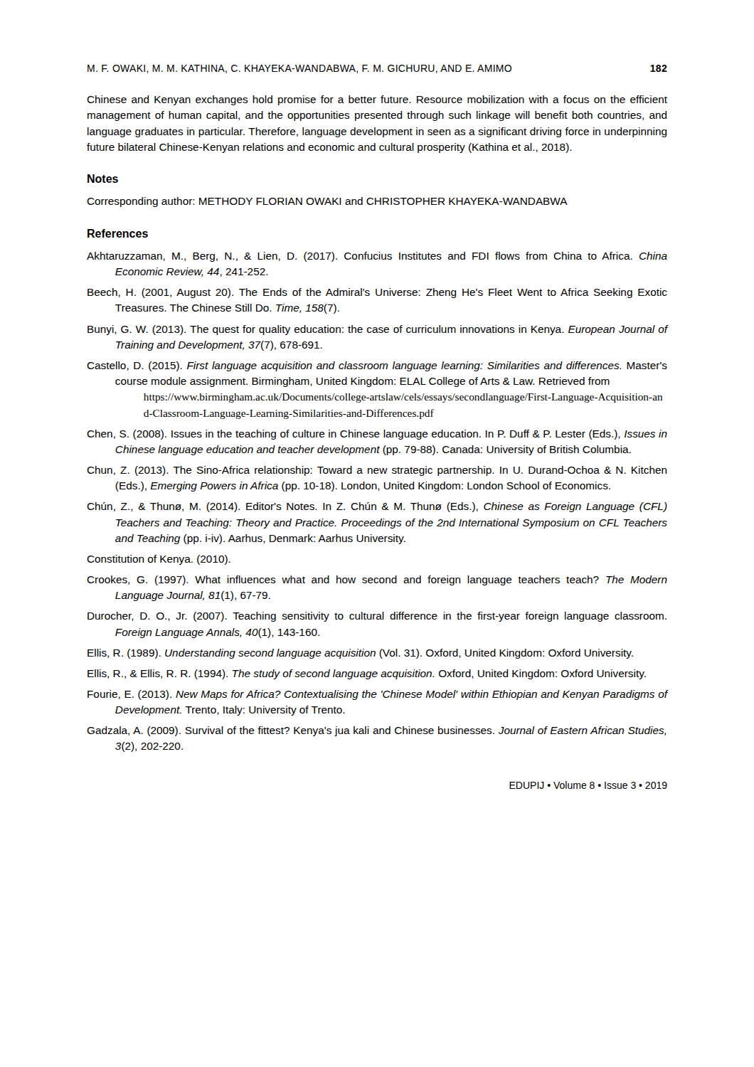M. F. Owaki, M. M. Kathina, C. Khayeka-Wandabwa, F. M. Gichuru, and E. Amimo 182
Chinese and Kenyan exchanges hold promise for a better future. Resource mobilization with a focus on the efficient management of human capital, and the opportunities presented through such linkage will benefit both countries, and language graduates in particular. Therefore, language development in seen as a significant driving force in underpinning future bilateral Chinese-Kenyan relations and economic and cultural prosperity (Kathina et al., 2018).
Notes
Corresponding author: METHODY FLORIAN OWAKI and CHRISTOPHER KHAYEKA-WANDABWA
References
Akhtaruzzaman, M., Berg, N., & Lien, D. (2017). Confucius Institutes and FDI flows from China to Africa. China Economic Review, 44, 241-252.
Beech, H. (2001, August 20). The Ends of the Admiral's Universe: Zheng He's Fleet Went to Africa Seeking Exotic Treasures. The Chinese Still Do. Time, 158(7).
Bunyi, G. W. (2013). The quest for quality education: the case of curriculum innovations in Kenya. European Journal of Training and Development, 37(7), 678-691.
Castello, D. (2015). First language acquisition and classroom language learning: Similarities and differences. Master's course module assignment. Birmingham, United Kingdom: ELAL College of Arts & Law. Retrieved from https://www.birmingham.ac.uk/Documents/college-artslaw/cels/essays/secondlanguage/First-Language-Acquisition-and-Classroom-Language-Learning-Similarities-and-Differences.pdf
Chen, S. (2008). Issues in the teaching of culture in Chinese language education. In P. Duff & P. Lester (Eds.), Issues in Chinese language education and teacher development (pp. 79-88). Canada: University of British Columbia.
Chun, Z. (2013). The Sino-Africa relationship: Toward a new strategic partnership. In U. Durand-Ochoa & N. Kitchen (Eds.), Emerging Powers in Africa (pp. 10-18). London, United Kingdom: London School of Economics.
Chún, Z., & Thunø, M. (2014). Editor's Notes. In Z. Chún & M. Thunø (Eds.), Chinese as Foreign Language (CFL) Teachers and Teaching: Theory and Practice. Proceedings of the 2nd International Symposium on CFL Teachers and Teaching (pp. i-iv). Aarhus, Denmark: Aarhus University.
Constitution of Kenya. (2010).
Crookes, G. (1997). What influences what and how second and foreign language teachers teach? The Modern Language Journal, 81(1), 67-79.
Durocher, D. O., Jr. (2007). Teaching sensitivity to cultural difference in the first-year foreign language classroom. Foreign Language Annals, 40(1), 143-160.
Ellis, R. (1989). Understanding second language acquisition (Vol. 31). Oxford, United Kingdom: Oxford University.
Ellis, R., & Ellis, R. R. (1994). The study of second language acquisition. Oxford, United Kingdom: Oxford University.
Fourie, E. (2013). New Maps for Africa? Contextualising the 'Chinese Model' within Ethiopian and Kenyan Paradigms of Development. Trento, Italy: University of Trento.
Gadzala, A. (2009). Survival of the fittest? Kenya's jua kali and Chinese businesses. Journal of Eastern African Studies, 3(2), 202-220.
EDUPIJ • Volume 8 • Issue 3 • 2019